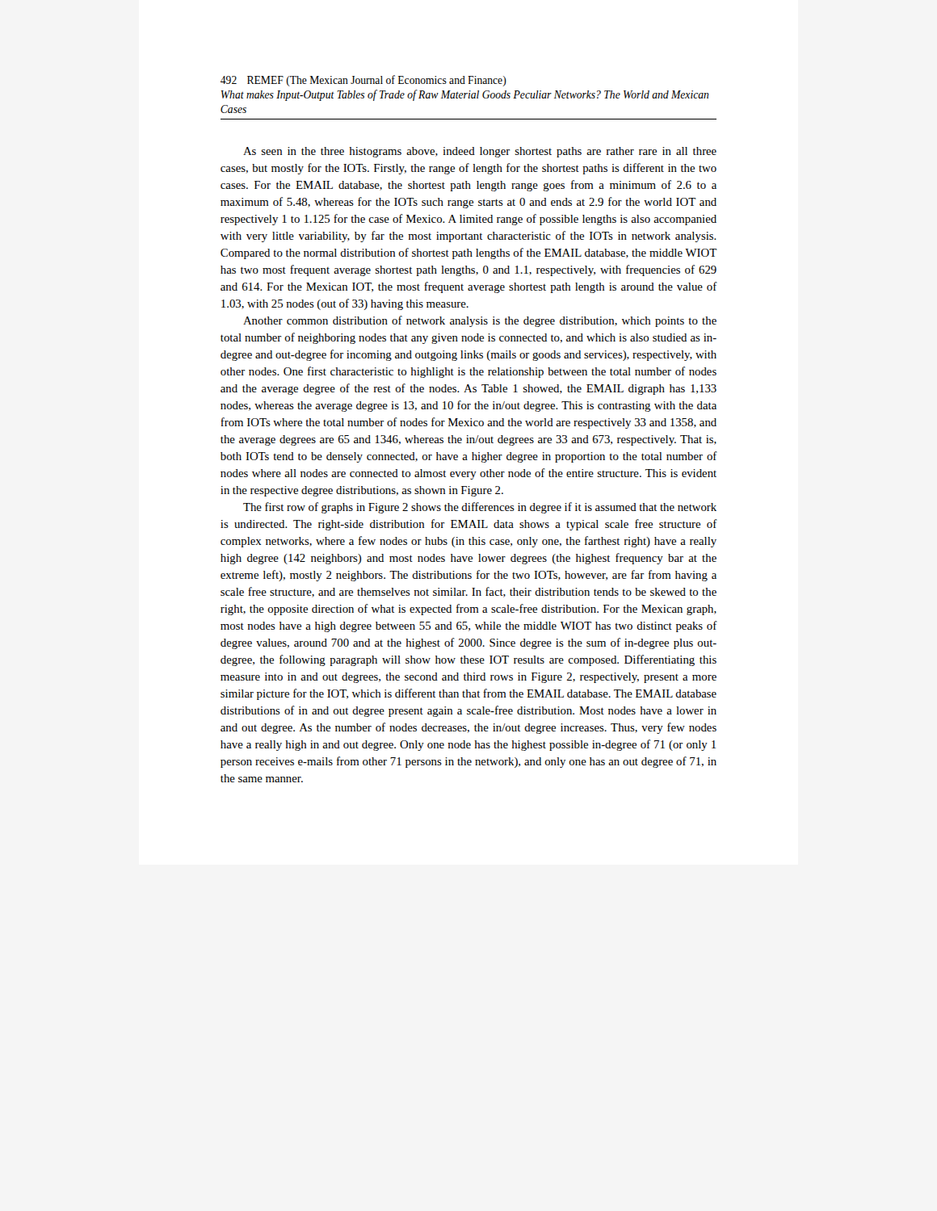492 REMEF (The Mexican Journal of Economics and Finance)
What makes Input-Output Tables of Trade of Raw Material Goods Peculiar Networks? The World and Mexican Cases
As seen in the three histograms above, indeed longer shortest paths are rather rare in all three cases, but mostly for the IOTs. Firstly, the range of length for the shortest paths is different in the two cases. For the EMAIL database, the shortest path length range goes from a minimum of 2.6 to a maximum of 5.48, whereas for the IOTs such range starts at 0 and ends at 2.9 for the world IOT and respectively 1 to 1.125 for the case of Mexico. A limited range of possible lengths is also accompanied with very little variability, by far the most important characteristic of the IOTs in network analysis. Compared to the normal distribution of shortest path lengths of the EMAIL database, the middle WIOT has two most frequent average shortest path lengths, 0 and 1.1, respectively, with frequencies of 629 and 614. For the Mexican IOT, the most frequent average shortest path length is around the value of 1.03, with 25 nodes (out of 33) having this measure.
Another common distribution of network analysis is the degree distribution, which points to the total number of neighboring nodes that any given node is connected to, and which is also studied as in-degree and out-degree for incoming and outgoing links (mails or goods and services), respectively, with other nodes. One first characteristic to highlight is the relationship between the total number of nodes and the average degree of the rest of the nodes. As Table 1 showed, the EMAIL digraph has 1,133 nodes, whereas the average degree is 13, and 10 for the in/out degree. This is contrasting with the data from IOTs where the total number of nodes for Mexico and the world are respectively 33 and 1358, and the average degrees are 65 and 1346, whereas the in/out degrees are 33 and 673, respectively. That is, both IOTs tend to be densely connected, or have a higher degree in proportion to the total number of nodes where all nodes are connected to almost every other node of the entire structure. This is evident in the respective degree distributions, as shown in Figure 2.
The first row of graphs in Figure 2 shows the differences in degree if it is assumed that the network is undirected. The right-side distribution for EMAIL data shows a typical scale free structure of complex networks, where a few nodes or hubs (in this case, only one, the farthest right) have a really high degree (142 neighbors) and most nodes have lower degrees (the highest frequency bar at the extreme left), mostly 2 neighbors. The distributions for the two IOTs, however, are far from having a scale free structure, and are themselves not similar. In fact, their distribution tends to be skewed to the right, the opposite direction of what is expected from a scale-free distribution. For the Mexican graph, most nodes have a high degree between 55 and 65, while the middle WIOT has two distinct peaks of degree values, around 700 and at the highest of 2000. Since degree is the sum of in-degree plus out-degree, the following paragraph will show how these IOT results are composed. Differentiating this measure into in and out degrees, the second and third rows in Figure 2, respectively, present a more similar picture for the IOT, which is different than that from the EMAIL database. The EMAIL database distributions of in and out degree present again a scale-free distribution. Most nodes have a lower in and out degree. As the number of nodes decreases, the in/out degree increases. Thus, very few nodes have a really high in and out degree. Only one node has the highest possible in-degree of 71 (or only 1 person receives e-mails from other 71 persons in the network), and only one has an out degree of 71, in the same manner.